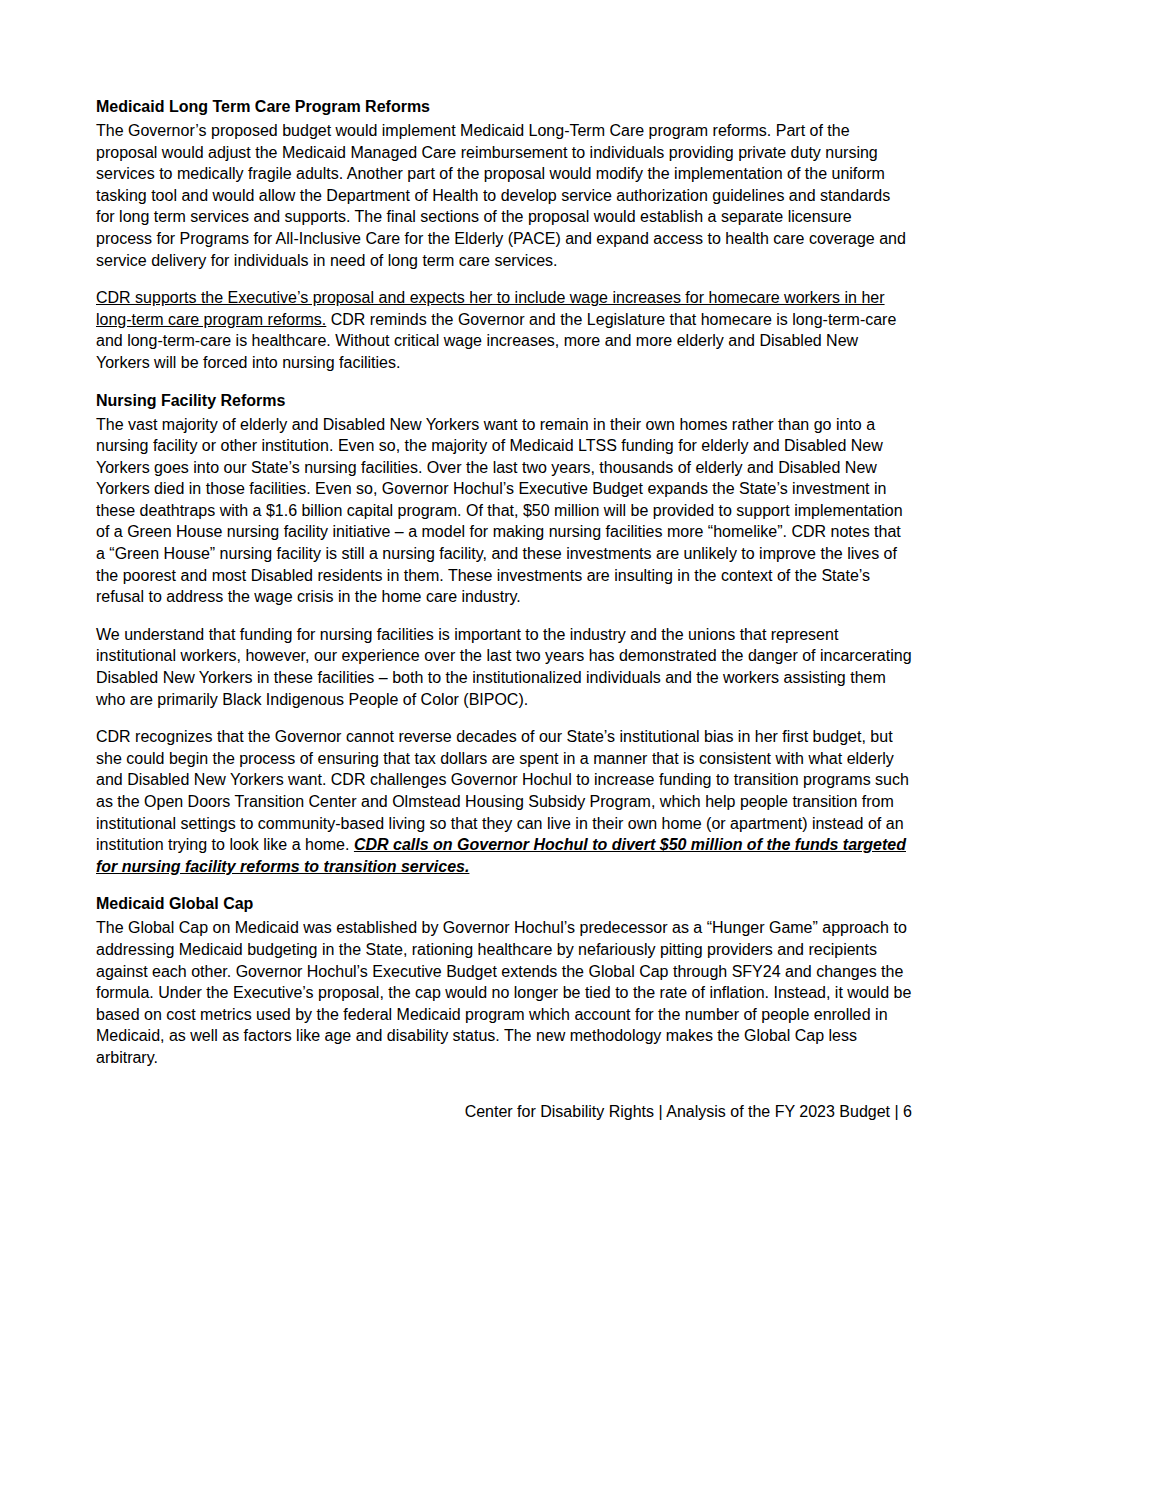Medicaid Long Term Care Program Reforms
The Governor’s proposed budget would implement Medicaid Long-Term Care program reforms. Part of the proposal would adjust the Medicaid Managed Care reimbursement to individuals providing private duty nursing services to medically fragile adults. Another part of the proposal would modify the implementation of the uniform tasking tool and would allow the Department of Health to develop service authorization guidelines and standards for long term services and supports. The final sections of the proposal would establish a separate licensure process for Programs for All-Inclusive Care for the Elderly (PACE) and expand access to health care coverage and service delivery for individuals in need of long term care services.
CDR supports the Executive’s proposal and expects her to include wage increases for homecare workers in her long-term care program reforms. CDR reminds the Governor and the Legislature that homecare is long-term-care and long-term-care is healthcare. Without critical wage increases, more and more elderly and Disabled New Yorkers will be forced into nursing facilities.
Nursing Facility Reforms
The vast majority of elderly and Disabled New Yorkers want to remain in their own homes rather than go into a nursing facility or other institution. Even so, the majority of Medicaid LTSS funding for elderly and Disabled New Yorkers goes into our State’s nursing facilities. Over the last two years, thousands of elderly and Disabled New Yorkers died in those facilities. Even so, Governor Hochul’s Executive Budget expands the State’s investment in these deathtraps with a $1.6 billion capital program. Of that, $50 million will be provided to support implementation of a Green House nursing facility initiative – a model for making nursing facilities more “homelike”. CDR notes that a “Green House” nursing facility is still a nursing facility, and these investments are unlikely to improve the lives of the poorest and most Disabled residents in them. These investments are insulting in the context of the State’s refusal to address the wage crisis in the home care industry.
We understand that funding for nursing facilities is important to the industry and the unions that represent institutional workers, however, our experience over the last two years has demonstrated the danger of incarcerating Disabled New Yorkers in these facilities – both to the institutionalized individuals and the workers assisting them who are primarily Black Indigenous People of Color (BIPOC).
CDR recognizes that the Governor cannot reverse decades of our State’s institutional bias in her first budget, but she could begin the process of ensuring that tax dollars are spent in a manner that is consistent with what elderly and Disabled New Yorkers want. CDR challenges Governor Hochul to increase funding to transition programs such as the Open Doors Transition Center and Olmstead Housing Subsidy Program, which help people transition from institutional settings to community-based living so that they can live in their own home (or apartment) instead of an institution trying to look like a home. CDR calls on Governor Hochul to divert $50 million of the funds targeted for nursing facility reforms to transition services.
Medicaid Global Cap
The Global Cap on Medicaid was established by Governor Hochul’s predecessor as a “Hunger Game” approach to addressing Medicaid budgeting in the State, rationing healthcare by nefariously pitting providers and recipients against each other. Governor Hochul’s Executive Budget extends the Global Cap through SFY24 and changes the formula. Under the Executive’s proposal, the cap would no longer be tied to the rate of inflation. Instead, it would be based on cost metrics used by the federal Medicaid program which account for the number of people enrolled in Medicaid, as well as factors like age and disability status. The new methodology makes the Global Cap less arbitrary.
Center for Disability Rights | Analysis of the FY 2023 Budget | 6